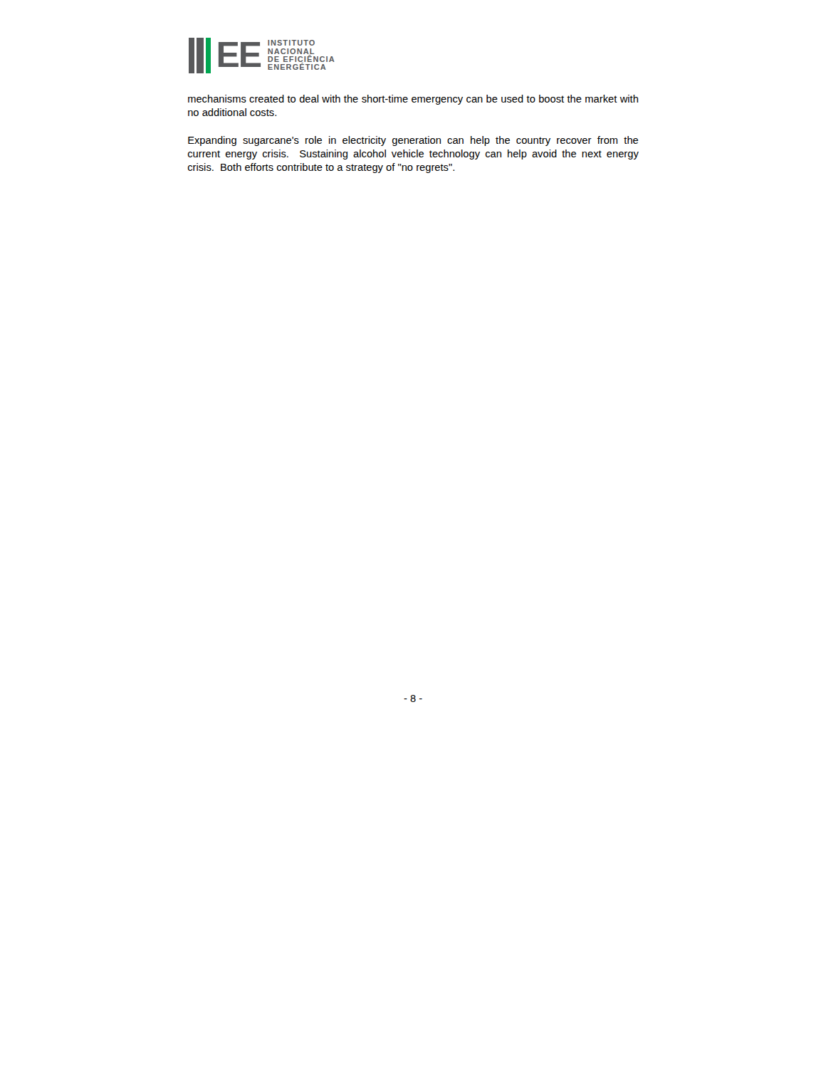EE
Instituto
Nacional
de Eficiência
Energética
mechanisms created to deal with the short-time emergency can be used to boost the market with no additional costs.
Expanding sugarcane's role in electricity generation can help the country recover from the current energy crisis. Sustaining alcohol vehicle technology can help avoid the next energy crisis. Both efforts contribute to a strategy of "no regrets".
- 8 -